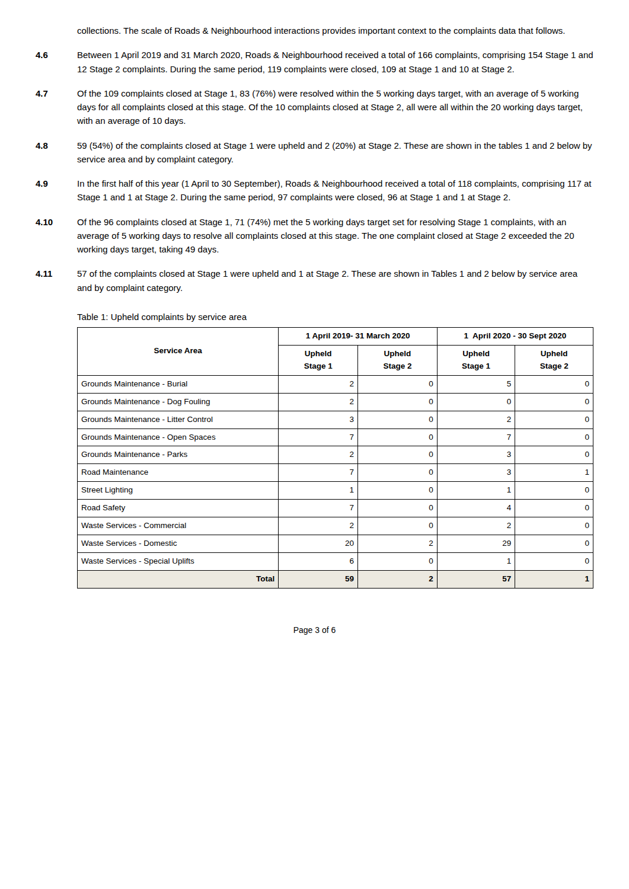collections. The scale of Roads & Neighbourhood interactions provides important context to the complaints data that follows.
4.6
Between 1 April 2019 and 31 March 2020, Roads & Neighbourhood received a total of 166 complaints, comprising 154 Stage 1 and 12 Stage 2 complaints. During the same period, 119 complaints were closed, 109 at Stage 1 and 10 at Stage 2.
4.7
Of the 109 complaints closed at Stage 1, 83 (76%) were resolved within the 5 working days target, with an average of 5 working days for all complaints closed at this stage. Of the 10 complaints closed at Stage 2, all were all within the 20 working days target, with an average of 10 days.
4.8
59 (54%) of the complaints closed at Stage 1 were upheld and 2 (20%) at Stage 2. These are shown in the tables 1 and 2 below by service area and by complaint category.
4.9
In the first half of this year (1 April to 30 September), Roads & Neighbourhood received a total of 118 complaints, comprising 117 at Stage 1 and 1 at Stage 2. During the same period, 97 complaints were closed, 96 at Stage 1 and 1 at Stage 2.
4.10
Of the 96 complaints closed at Stage 1, 71 (74%) met the 5 working days target set for resolving Stage 1 complaints, with an average of 5 working days to resolve all complaints closed at this stage. The one complaint closed at Stage 2 exceeded the 20 working days target, taking 49 days.
4.11
57 of the complaints closed at Stage 1 were upheld and 1 at Stage 2. These are shown in Tables 1 and 2 below by service area and by complaint category.
Table 1: Upheld complaints by service area
| Service Area | 1 April 2019- 31 March 2020 | 1 April 2020 - 30 Sept 2020 |
| --- | --- | --- |
| Upheld Stage 1 | Upheld Stage 2 | Upheld Stage 1 | Upheld Stage 2 |
| Grounds Maintenance - Burial | 2 | 0 | 5 | 0 |
| Grounds Maintenance - Dog Fouling | 2 | 0 | 0 | 0 |
| Grounds Maintenance - Litter Control | 3 | 0 | 2 | 0 |
| Grounds Maintenance - Open Spaces | 7 | 0 | 7 | 0 |
| Grounds Maintenance - Parks | 2 | 0 | 3 | 0 |
| Road Maintenance | 7 | 0 | 3 | 1 |
| Street Lighting | 1 | 0 | 1 | 0 |
| Road Safety | 7 | 0 | 4 | 0 |
| Waste Services - Commercial | 2 | 0 | 2 | 0 |
| Waste Services - Domestic | 20 | 2 | 29 | 0 |
| Waste Services - Special Uplifts | 6 | 0 | 1 | 0 |
| Total | 59 | 2 | 57 | 1 |
Page 3 of 6